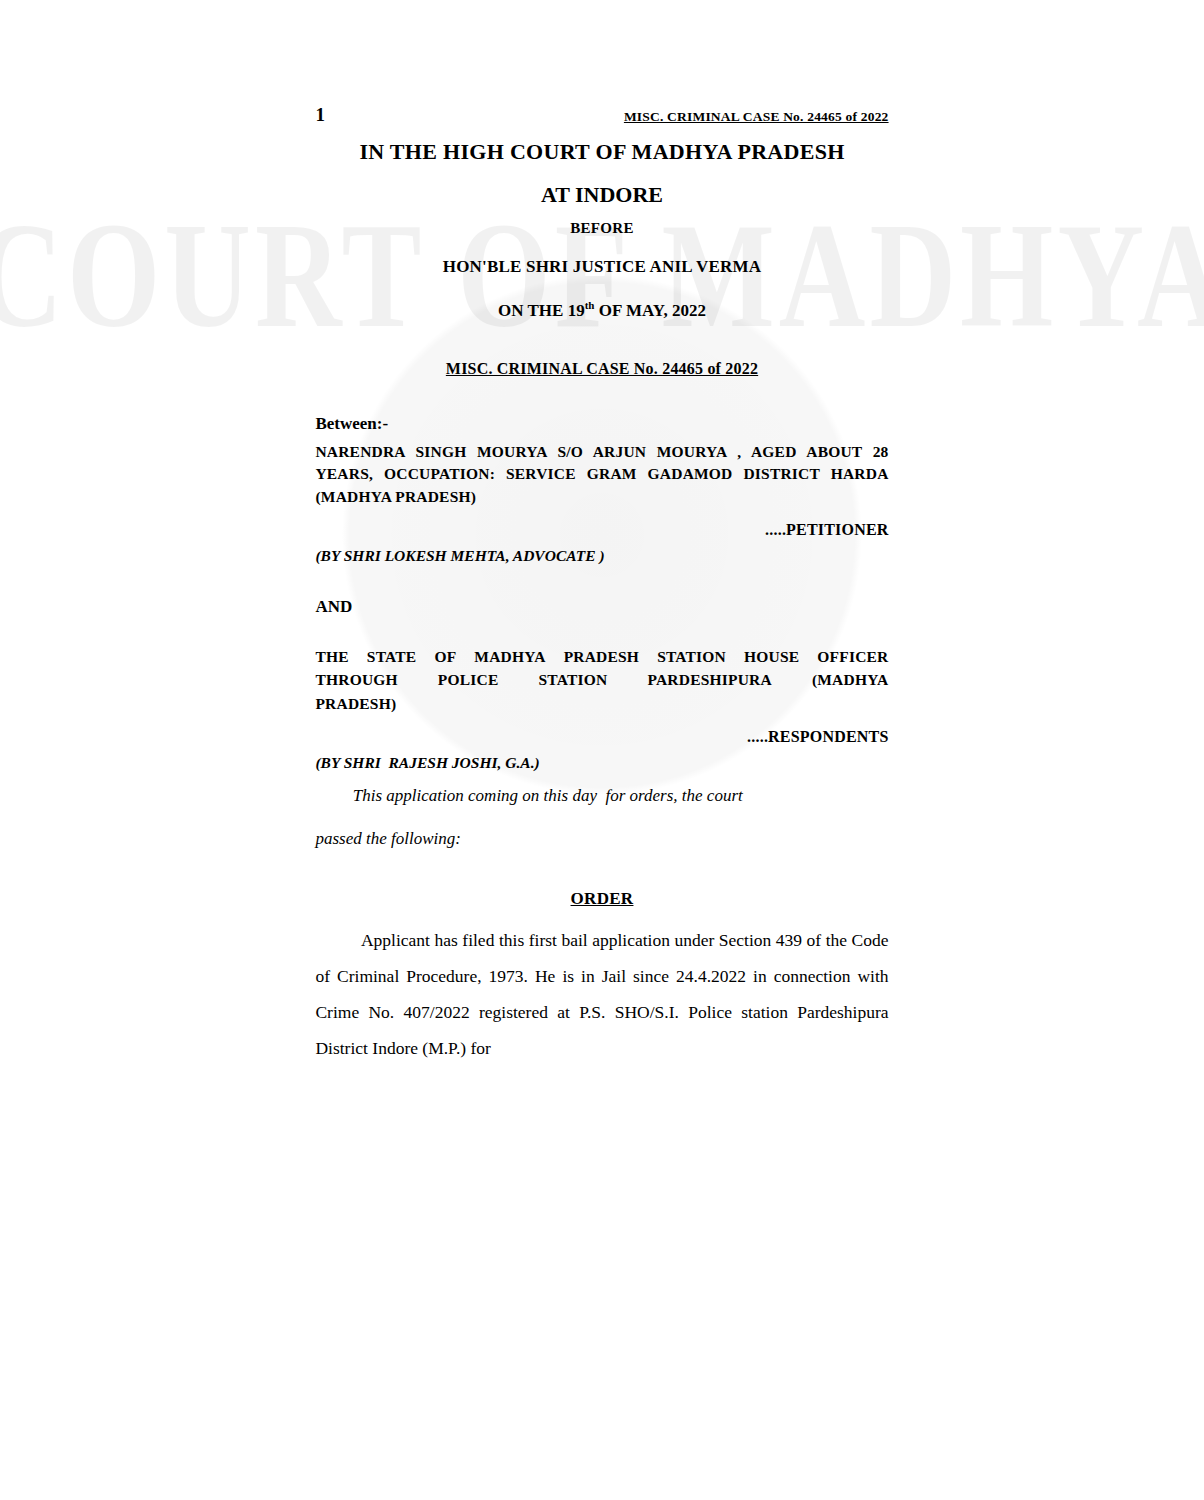COURT OF MADHYA
1
MISC. CRIMINAL CASE No. 24465 of 2022
IN THE HIGH COURT OF MADHYA PRADESH
AT INDORE
BEFORE
HON'BLE SHRI JUSTICE ANIL VERMA
ON THE 19th OF MAY, 2022
MISC. CRIMINAL CASE No. 24465 of 2022
Between:-
NARENDRA SINGH MOURYA S/O ARJUN MOURYA , AGED ABOUT 28 YEARS, OCCUPATION: SERVICE GRAM GADAMOD DISTRICT HARDA (MADHYA PRADESH)
.....PETITIONER
(BY SHRI LOKESH MEHTA, ADVOCATE )
AND
THE STATE OF MADHYA PRADESH STATION HOUSE OFFICER
THROUGH POLICE STATION PARDESHIPURA(MADHYA
PRADESH)
.....RESPONDENTS
(BY SHRI RAJESH JOSHI, G.A.)
This application coming on this day for orders, the court
passed the following:
ORDER
Applicant has filed this first bail application under Section 439 of the Code of Criminal Procedure, 1973. He is in Jail since 24.4.2022 in connection with Crime No. 407/2022 registered at P.S. SHO/S.I. Police station Pardeshipura District Indore (M.P.) for